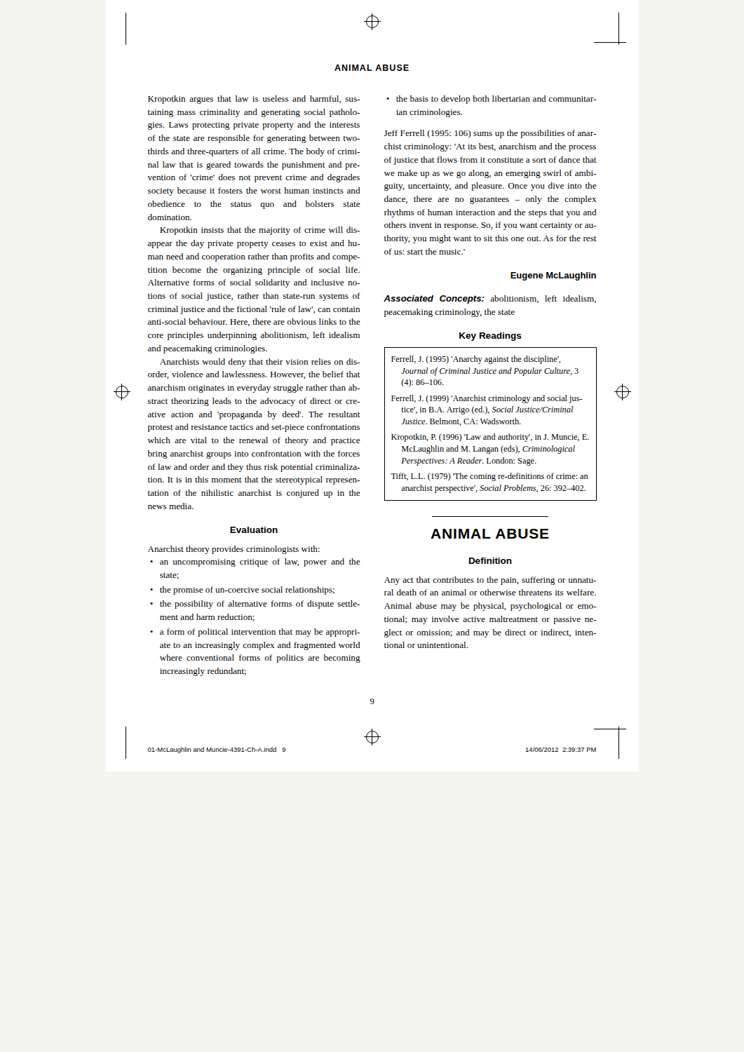ANIMAL ABUSE
Kropotkin argues that law is useless and harmful, sustaining mass criminality and generating social pathologies. Laws protecting private property and the interests of the state are responsible for generating between two-thirds and three-quarters of all crime. The body of criminal law that is geared towards the punishment and prevention of 'crime' does not prevent crime and degrades society because it fosters the worst human instincts and obedience to the status quo and bolsters state domination.
Kropotkin insists that the majority of crime will disappear the day private property ceases to exist and human need and cooperation rather than profits and competition become the organizing principle of social life. Alternative forms of social solidarity and inclusive notions of social justice, rather than state-run systems of criminal justice and the fictional 'rule of law', can contain anti-social behaviour. Here, there are obvious links to the core principles underpinning abolitionism, left idealism and peacemaking criminologies.
Anarchists would deny that their vision relies on disorder, violence and lawlessness. However, the belief that anarchism originates in everyday struggle rather than abstract theorizing leads to the advocacy of direct or creative action and 'propaganda by deed'. The resultant protest and resistance tactics and set-piece confrontations which are vital to the renewal of theory and practice bring anarchist groups into confrontation with the forces of law and order and they thus risk potential criminalization. It is in this moment that the stereotypical representation of the nihilistic anarchist is conjured up in the news media.
Evaluation
Anarchist theory provides criminologists with:
an uncompromising critique of law, power and the state;
the promise of un-coercive social relationships;
the possibility of alternative forms of dispute settlement and harm reduction;
a form of political intervention that may be appropriate to an increasingly complex and fragmented world where conventional forms of politics are becoming increasingly redundant;
the basis to develop both libertarian and communitarian criminologies.
Jeff Ferrell (1995: 106) sums up the possibilities of anarchist criminology: 'At its best, anarchism and the process of justice that flows from it constitute a sort of dance that we make up as we go along, an emerging swirl of ambiguity, uncertainty, and pleasure. Once you dive into the dance, there are no guarantees – only the complex rhythms of human interaction and the steps that you and others invent in response. So, if you want certainty or authority, you might want to sit this one out. As for the rest of us: start the music.'
Eugene McLaughlin
Associated Concepts: abolitionism, left idealism, peacemaking criminology, the state
Key Readings
Ferrell, J. (1995) 'Anarchy against the discipline', Journal of Criminal Justice and Popular Culture, 3 (4): 86–106.
Ferrell, J. (1999) 'Anarchist criminology and social justice', in B.A. Arrigo (ed.), Social Justice/Criminal Justice. Belmont, CA: Wadsworth.
Kropotkin, P. (1996) 'Law and authority', in J. Muncie, E. McLaughlin and M. Langan (eds), Criminological Perspectives: A Reader. London: Sage.
Tifft, L.L. (1979) 'The coming re-definitions of crime: an anarchist perspective', Social Problems, 26: 392–402.
ANIMAL ABUSE
Definition
Any act that contributes to the pain, suffering or unnatural death of an animal or otherwise threatens its welfare. Animal abuse may be physical, psychological or emotional; may involve active maltreatment or passive neglect or omission; and may be direct or indirect, intentional or unintentional.
9
01-McLaughlin and Muncie-4391-Ch-A.indd 9 14/06/2012 2:39:37 PM